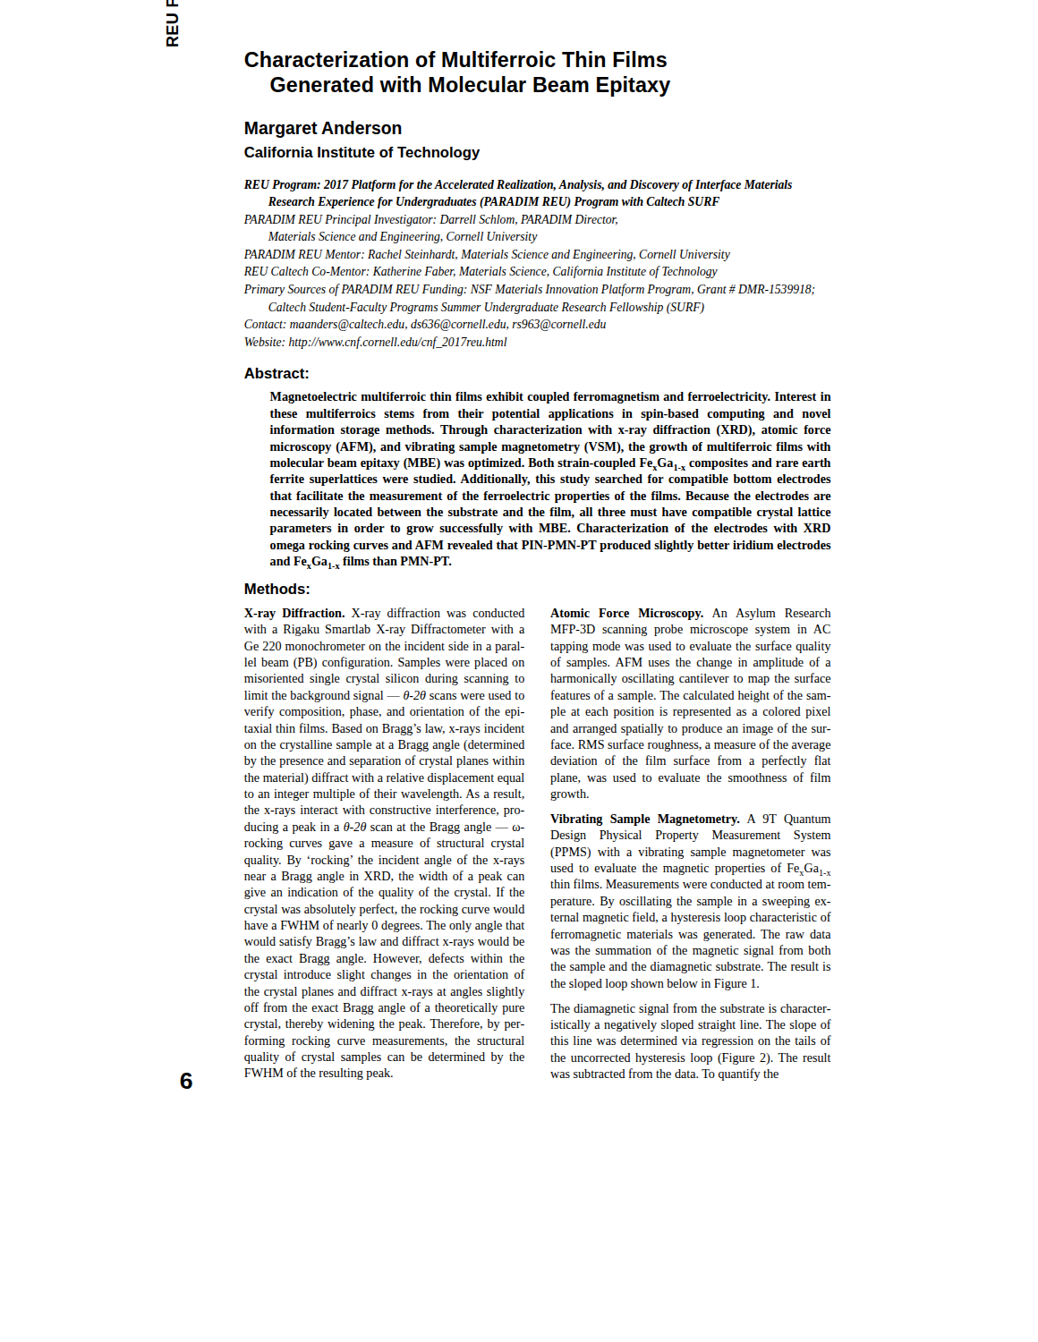REU FINAL REPORTS 2017
6
Characterization of Multiferroic Thin FilmsGenerated with Molecular Beam Epitaxy
Margaret Anderson
California Institute of Technology
REU Program: 2017 Platform for the Accelerated Realization, Analysis, and Discovery of Interface Materials
Research Experience for Undergraduates (PARADIM REU) Program with Caltech SURF
PARADIM REU Principal Investigator: Darrell Schlom, PARADIM Director,
Materials Science and Engineering, Cornell University
PARADIM REU Mentor: Rachel Steinhardt, Materials Science and Engineering, Cornell University
REU Caltech Co-Mentor: Katherine Faber, Materials Science, California Institute of Technology
Primary Sources of PARADIM REU Funding: NSF Materials Innovation Platform Program, Grant # DMR-1539918;
Caltech Student-Faculty Programs Summer Undergraduate Research Fellowship (SURF)
Contact: maanders@caltech.edu, ds636@cornell.edu, rs963@cornell.edu
Website: http://www.cnf.cornell.edu/cnf_2017reu.html
Abstract:
Magnetoelectric multiferroic thin films exhibit coupled ferromagnetism and ferroelectricity. Interest in these multiferroics stems from their potential applications in spin-based computing and novel information storage methods. Through characterization with x-ray diffraction (XRD), atomic force microscopy (AFM), and vibrating sample magnetometry (VSM), the growth of multiferroic films with molecular beam epitaxy (MBE) was optimized. Both strain-coupled FexGa1-x composites and rare earth ferrite superlattices were studied. Additionally, this study searched for compatible bottom electrodes that facilitate the measurement of the ferroelectric properties of the films. Because the electrodes are necessarily located between the substrate and the film, all three must have compatible crystal lattice parameters in order to grow successfully with MBE. Characterization of the electrodes with XRD omega rocking curves and AFM revealed that PIN-PMN-PT produced slightly better iridium electrodes and FexGa1-x films than PMN-PT.
Methods:
X-ray Diffraction. X-ray diffraction was conducted with a Rigaku Smartlab X-ray Diffractometer with a Ge 220 monochrometer on the incident side in a parallel beam (PB) configuration. Samples were placed on misoriented single crystal silicon during scanning to limit the background signal — θ-2θ scans were used to verify composition, phase, and orientation of the epitaxial thin films. Based on Bragg’s law, x-rays incident on the crystalline sample at a Bragg angle (determined by the presence and separation of crystal planes within the material) diffract with a relative displacement equal to an integer multiple of their wavelength. As a result, the x-rays interact with constructive interference, producing a peak in a θ-2θ scan at the Bragg angle — ω-rocking curves gave a measure of structural crystal quality. By ‘rocking’ the incident angle of the x-rays near a Bragg angle in XRD, the width of a peak can give an indication of the quality of the crystal. If the crystal was absolutely perfect, the rocking curve would have a FWHM of nearly 0 degrees. The only angle that would satisfy Bragg’s law and diffract x-rays would be the exact Bragg angle. However, defects within the crystal introduce slight changes in the orientation of the crystal planes and diffract x-rays at angles slightly off from the exact Bragg angle of a theoretically pure crystal, thereby widening the peak. Therefore, by performing rocking curve measurements, the structural quality of crystal samples can be determined by the FWHM of the resulting peak.
Atomic Force Microscopy. An Asylum Research MFP-3D scanning probe microscope system in AC tapping mode was used to evaluate the surface quality of samples. AFM uses the change in amplitude of a harmonically oscillating cantilever to map the surface features of a sample. The calculated height of the sample at each position is represented as a colored pixel and arranged spatially to produce an image of the surface. RMS surface roughness, a measure of the average deviation of the film surface from a perfectly flat plane, was used to evaluate the smoothness of film growth.
Vibrating Sample Magnetometry. A 9T Quantum Design Physical Property Measurement System (PPMS) with a vibrating sample magnetometer was used to evaluate the magnetic properties of FexGa1-x thin films. Measurements were conducted at room temperature. By oscillating the sample in a sweeping external magnetic field, a hysteresis loop characteristic of ferromagnetic materials was generated. The raw data was the summation of the magnetic signal from both the sample and the diamagnetic substrate. The result is the sloped loop shown below in Figure 1.
The diamagnetic signal from the substrate is characteristically a negatively sloped straight line. The slope of this line was determined via regression on the tails of the uncorrected hysteresis loop (Figure 2). The result was subtracted from the data. To quantify the